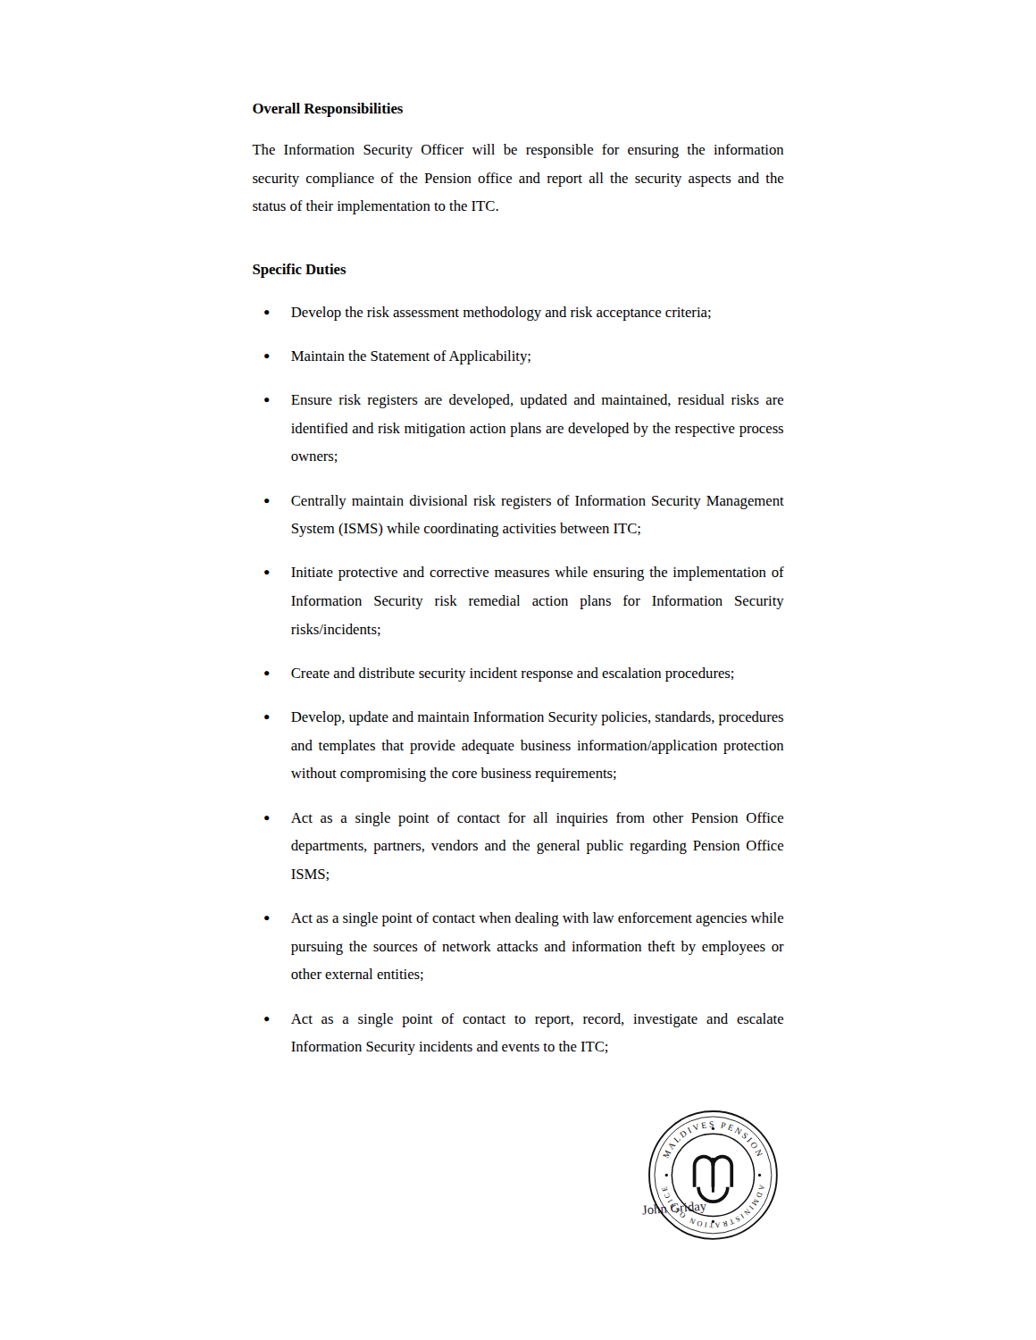Overall Responsibilities
The Information Security Officer will be responsible for ensuring the information security compliance of the Pension office and report all the security aspects and the status of their implementation to the ITC.
Specific Duties
Develop the risk assessment methodology and risk acceptance criteria;
Maintain the Statement of Applicability;
Ensure risk registers are developed, updated and maintained, residual risks are identified and risk mitigation action plans are developed by the respective process owners;
Centrally maintain divisional risk registers of Information Security Management System (ISMS) while coordinating activities between ITC;
Initiate protective and corrective measures while ensuring the implementation of Information Security risk remedial action plans for Information Security risks/incidents;
Create and distribute security incident response and escalation procedures;
Develop, update and maintain Information Security policies, standards, procedures and templates that provide adequate business information/application protection without compromising the core business requirements;
Act as a single point of contact for all inquiries from other Pension Office departments, partners, vendors and the general public regarding Pension Office ISMS;
Act as a single point of contact when dealing with law enforcement agencies while pursuing the sources of network attacks and information theft by employees or other external entities;
Act as a single point of contact to report, record, investigate and escalate Information Security incidents and events to the ITC;
John Griday
MALDIVES PENSION ADMINISTRATION OFFICE